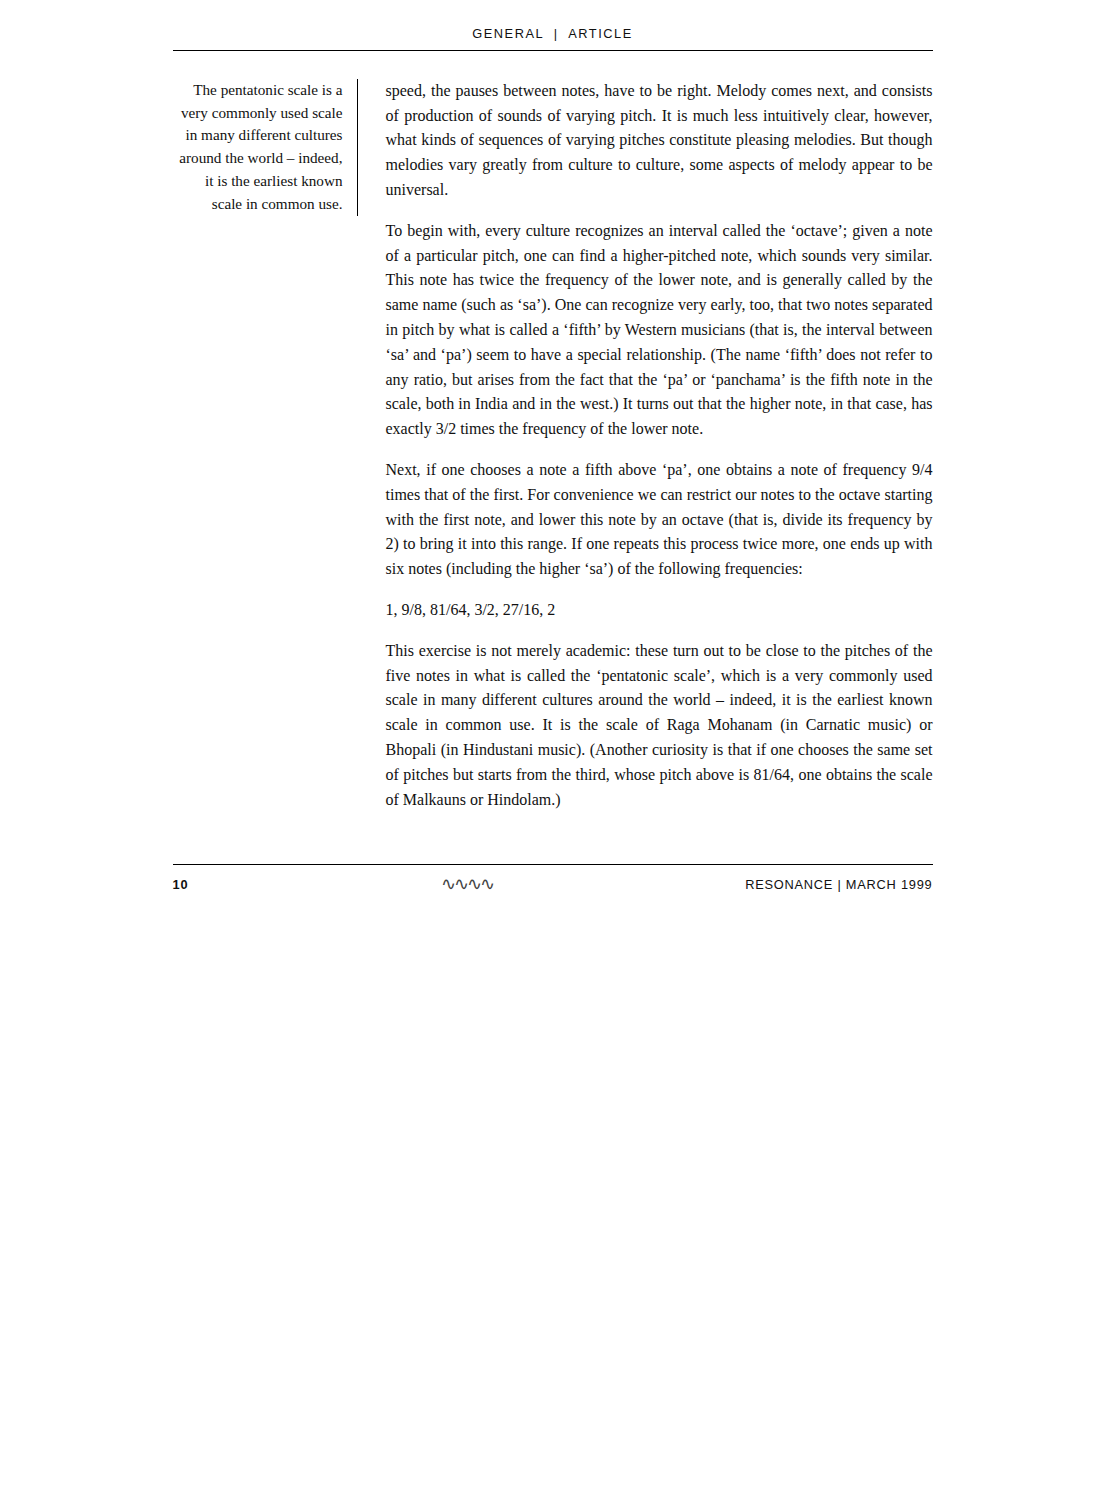General | Article
The pentatonic scale is a very commonly used scale in many different cultures around the world – indeed, it is the earliest known scale in common use.
speed, the pauses between notes, have to be right. Melody comes next, and consists of production of sounds of varying pitch. It is much less intuitively clear, however, what kinds of sequences of varying pitches constitute pleasing melodies. But though melodies vary greatly from culture to culture, some aspects of melody appear to be universal.
To begin with, every culture recognizes an interval called the ‘octave’; given a note of a particular pitch, one can find a higher-pitched note, which sounds very similar. This note has twice the frequency of the lower note, and is generally called by the same name (such as ‘sa’). One can recognize very early, too, that two notes separated in pitch by what is called a ‘fifth’ by Western musicians (that is, the interval between ‘sa’ and ‘pa’) seem to have a special relationship. (The name ‘fifth’ does not refer to any ratio, but arises from the fact that the ‘pa’ or ‘panchama’ is the fifth note in the scale, both in India and in the west.) It turns out that the higher note, in that case, has exactly 3/2 times the frequency of the lower note.
Next, if one chooses a note a fifth above ‘pa’, one obtains a note of frequency 9/4 times that of the first. For convenience we can restrict our notes to the octave starting with the first note, and lower this note by an octave (that is, divide its frequency by 2) to bring it into this range. If one repeats this process twice more, one ends up with six notes (including the higher ‘sa’) of the following frequencies:
1, 9/8, 81/64, 3/2, 27/16, 2
This exercise is not merely academic: these turn out to be close to the pitches of the five notes in what is called the ‘pentatonic scale’, which is a very commonly used scale in many different cultures around the world – indeed, it is the earliest known scale in common use. It is the scale of Raga Mohanam (in Carnatic music) or Bhopali (in Hindustani music). (Another curiosity is that if one chooses the same set of pitches but starts from the third, whose pitch above is 81/64, one obtains the scale of Malkauns or Hindolam.)
10 ∿∿∿∿ Resonance | March 1999